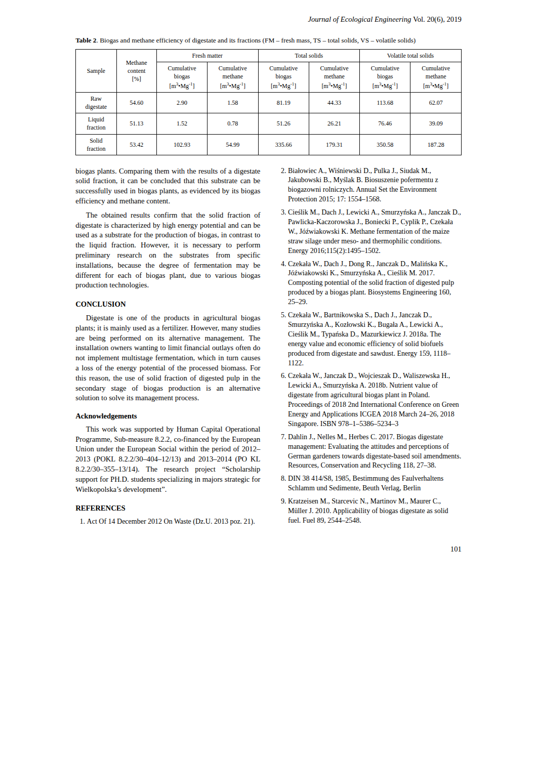Journal of Ecological Engineering Vol. 20(6), 2019
Table 2. Biogas and methane efficiency of digestate and its fractions (FM – fresh mass, TS – total solids, VS – volatile solids)
| Sample | Methane content [%] | Fresh matter | Total solids | Volatile total solids |
| --- | --- | --- | --- | --- |
| Cumulative biogas [m 3 •Mg -1 ] | Cumulative methane [m 3 •Mg -1 ] | Cumulative biogas [m 3 •Mg -1 ] | Cumulative methane [m 3 •Mg -1 ] | Cumulative biogas [m 3 •Mg -1 ] | Cumulative methane [m 3 •Mg -1 ] |
| Raw digestate | 54.60 | 2.90 | 1.58 | 81.19 | 44.33 | 113.68 | 62.07 |
| Liquid fraction | 51.13 | 1.52 | 0.78 | 51.26 | 26.21 | 76.46 | 39.09 |
| Solid fraction | 53.42 | 102.93 | 54.99 | 335.66 | 179.31 | 350.58 | 187.28 |
biogas plants. Comparing them with the results of a digestate solid fraction, it can be concluded that this substrate can be successfully used in biogas plants, as evidenced by its biogas efficiency and methane content.
The obtained results confirm that the solid fraction of digestate is characterized by high energy potential and can be used as a substrate for the production of biogas, in contrast to the liquid fraction. However, it is necessary to perform preliminary research on the substrates from specific installations, because the degree of fermentation may be different for each of biogas plant, due to various biogas production technologies.
CONCLUSION
Digestate is one of the products in agricultural biogas plants; it is mainly used as a fertilizer. However, many studies are being performed on its alternative management. The installation owners wanting to limit financial outlays often do not implement multistage fermentation, which in turn causes a loss of the energy potential of the processed biomass. For this reason, the use of solid fraction of digested pulp in the secondary stage of biogas production is an alternative solution to solve its management process.
Acknowledgements
This work was supported by Human Capital Operational Programme, Sub-measure 8.2.2, co-financed by the European Union under the European Social within the period of 2012–2013 (POKL 8.2.2/30–404–12/13) and 2013–2014 (PO KL 8.2.2/30–355–13/14). The research project “Scholarship support for PH.D. students specializing in majors strategic for Wielkopolska’s development”.
REFERENCES
Act Of 14 December 2012 On Waste (Dz.U. 2013 poz. 21).
Białowiec A., Wiśniewski D., Pulka J., Siudak M., Jakubowski B., Myślak B. Biosuszenie pofermentu z biogazowni rolniczych. Annual Set the Environment Protection 2015; 17: 1554–1568.
Cieślik M., Dach J., Lewicki A., Smurzyńska A., Janczak D., Pawlicka-Kaczorowska J., Boniecki P., Cyplik P., Czekała W., Jóźwiakowski K. Methane fermentation of the maize straw silage under meso- and thermophilic conditions. Energy 2016;115(2):1495–1502.
Czekała W., Dach J., Dong R., Janczak D., Malińska K., Jóźwiakowski K., Smurzyńska A., Cieślik M. 2017. Composting potential of the solid fraction of digested pulp produced by a biogas plant. Biosystems Engineering 160, 25–29.
Czekała W., Bartnikowska S., Dach J., Janczak D., Smurzyńska A., Kozłowski K., Bugała A., Lewicki A., Cieślik M., Typańska D., Mazurkiewicz J. 2018a. The energy value and economic efficiency of solid biofuels produced from digestate and sawdust. Energy 159, 1118–1122.
Czekała W., Janczak D., Wojcieszak D., Waliszewska H., Lewicki A., Smurzyńska A. 2018b. Nutrient value of digestate from agricultural biogas plant in Poland. Proceedings of 2018 2nd International Conference on Green Energy and Applications ICGEA 2018 March 24–26, 2018 Singapore. ISBN 978–1–5386–5234–3
Dahlin J., Nelles M., Herbes C. 2017. Biogas digestate management: Evaluating the attitudes and perceptions of German gardeners towards digestate-based soil amendments. Resources, Conservation and Recycling 118, 27–38.
DIN 38 414/S8, 1985, Bestimmung des Faulverhaltens Schlamm und Sedimente, Beuth Verlag, Berlin
Kratzeisen M., Starcevic N., Martinov M., Maurer C., Müller J. 2010. Applicability of biogas digestate as solid fuel. Fuel 89, 2544–2548.
101